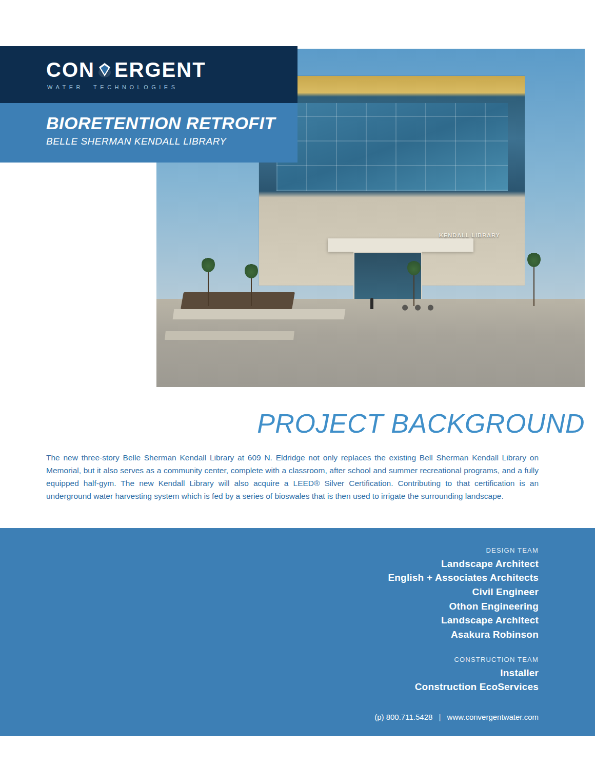KENDALL LIBRARY
CON ERGENT
WATER TECHNOLOGIES
BIORETENTION RETROFIT
BELLE SHERMAN KENDALL LIBRARY
PROJECT BACKGROUND
The new three-story Belle Sherman Kendall Library at 609 N. Eldridge not only replaces the existing Bell Sherman Kendall Library on Memorial, but it also serves as a community center, complete with a classroom, after school and summer recreational programs, and a fully equipped half-gym. The new Kendall Library will also acquire a LEED® Silver Certification. Contributing to that certification is an underground water harvesting system which is fed by a series of bioswales that is then used to irrigate the surrounding landscape.
DESIGN TEAM
Landscape Architect
English + Associates Architects
Civil Engineer
Othon Engineering
Landscape Architect
Asakura Robinson
CONSTRUCTION TEAM
Installer
Construction EcoServices
(p) 800.711.5428 | www.convergentwater.com